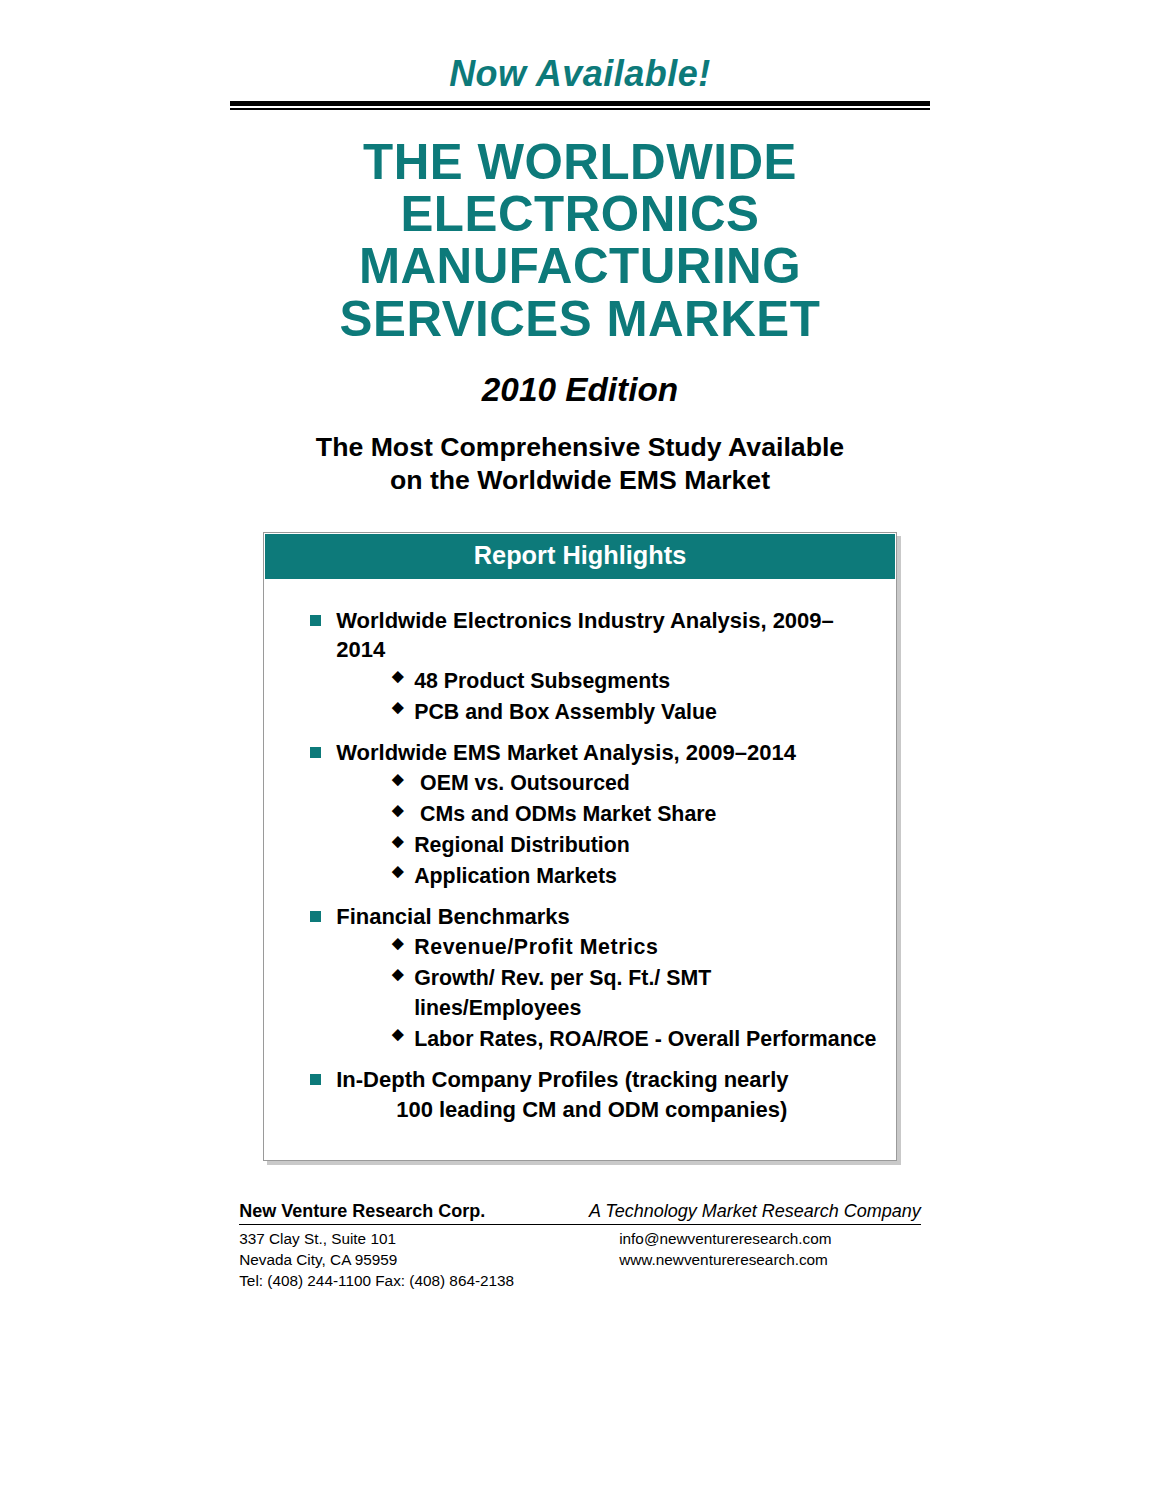Now Available!
THE WORLDWIDE
ELECTRONICS MANUFACTURING
SERVICES MARKET
2010 Edition
The Most Comprehensive Study Available
on the Worldwide EMS Market
Report Highlights
Worldwide Electronics Industry Analysis, 2009–2014
48 Product Subsegments
PCB and Box Assembly Value
Worldwide EMS Market Analysis, 2009–2014
OEM vs. Outsourced
CMs and ODMs Market Share
Regional Distribution
Application Markets
Financial Benchmarks
Revenue/Profit Metrics
Growth/ Rev. per Sq. Ft./ SMT lines/Employees
Labor Rates, ROA/ROE - Overall Performance
In-Depth Company Profiles (tracking nearly 100 leading CM and ODM companies)
New Venture Research Corp.
A Technology Market Research Company
337 Clay St., Suite 101
Nevada City, CA 95959
Tel: (408) 244-1100 Fax: (408) 864-2138
info@newventureresearch.com
www.newventureresearch.com